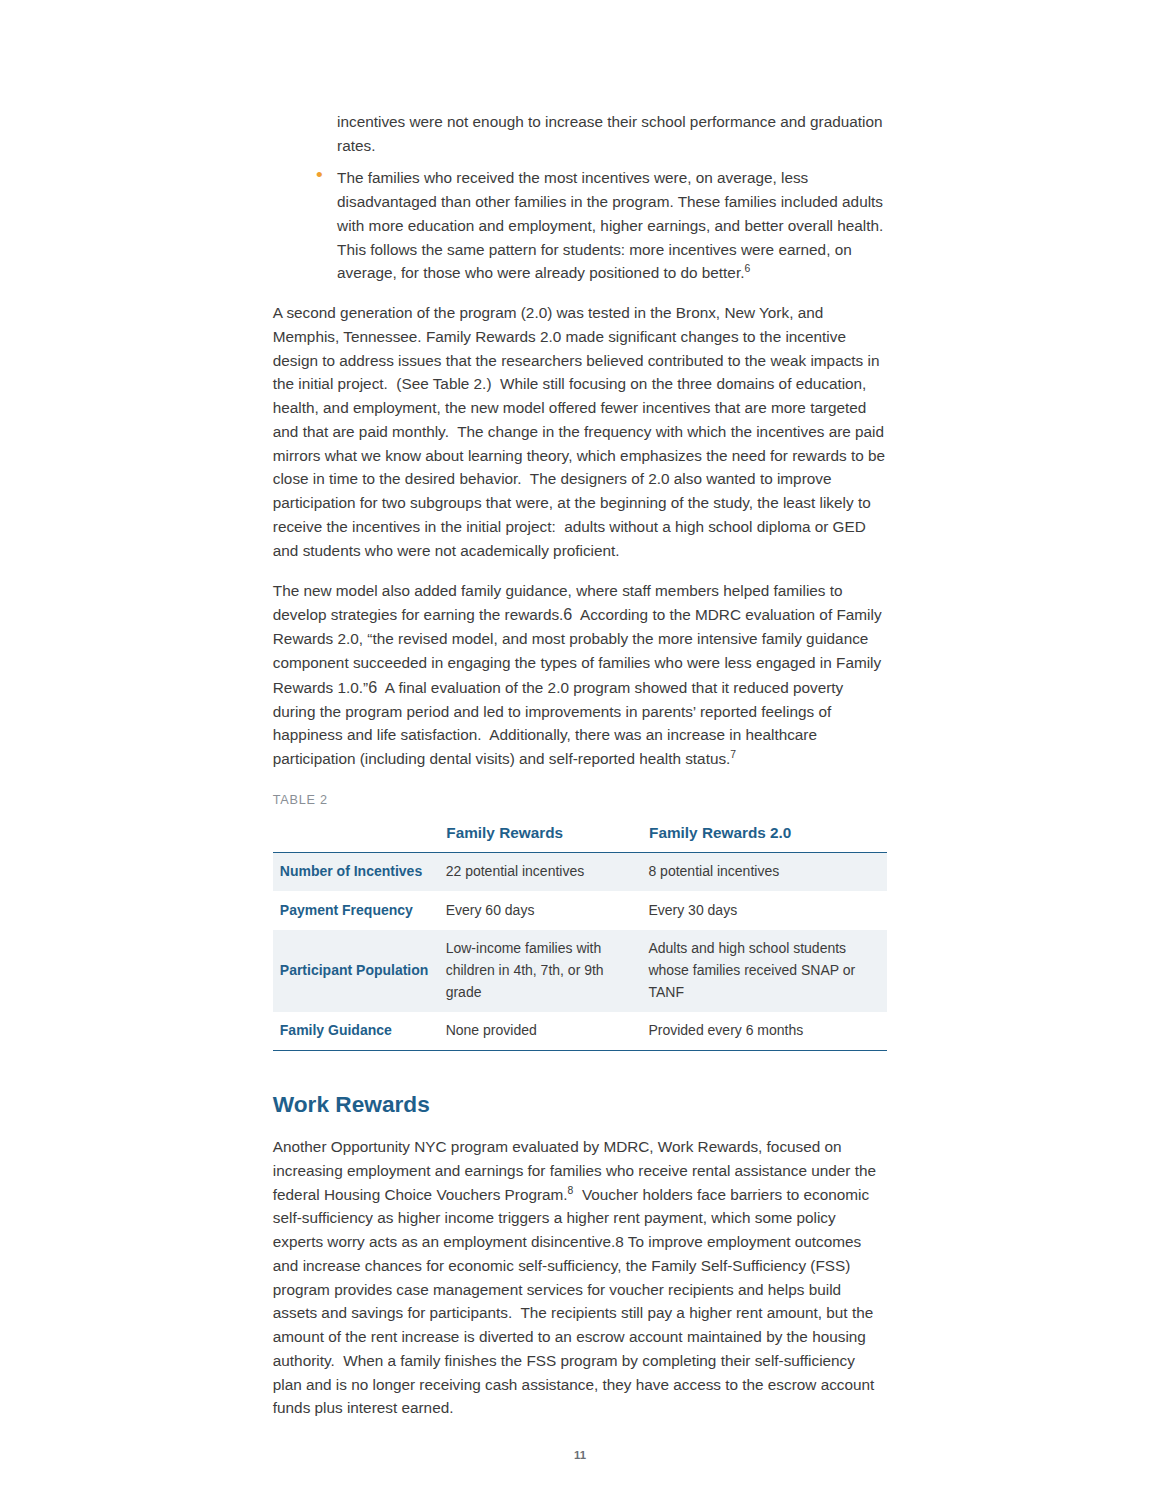incentives were not enough to increase their school performance and graduation rates.
The families who received the most incentives were, on average, less disadvantaged than other families in the program. These families included adults with more education and employment, higher earnings, and better overall health. This follows the same pattern for students: more incentives were earned, on average, for those who were already positioned to do better.6
A second generation of the program (2.0) was tested in the Bronx, New York, and Memphis, Tennessee. Family Rewards 2.0 made significant changes to the incentive design to address issues that the researchers believed contributed to the weak impacts in the initial project. (See Table 2.) While still focusing on the three domains of education, health, and employment, the new model offered fewer incentives that are more targeted and that are paid monthly. The change in the frequency with which the incentives are paid mirrors what we know about learning theory, which emphasizes the need for rewards to be close in time to the desired behavior. The designers of 2.0 also wanted to improve participation for two subgroups that were, at the beginning of the study, the least likely to receive the incentives in the initial project: adults without a high school diploma or GED and students who were not academically proficient.
The new model also added family guidance, where staff members helped families to develop strategies for earning the rewards.6 According to the MDRC evaluation of Family Rewards 2.0, “the revised model, and most probably the more intensive family guidance component succeeded in engaging the types of families who were less engaged in Family Rewards 1.0.”6 A final evaluation of the 2.0 program showed that it reduced poverty during the program period and led to improvements in parents’ reported feelings of happiness and life satisfaction. Additionally, there was an increase in healthcare participation (including dental visits) and self-reported health status.7
TABLE 2
| | Family Rewards | Family Rewards 2.0 |
| --- | --- | --- |
| Number of Incentives | 22 potential incentives | 8 potential incentives |
| Payment Frequency | Every 60 days | Every 30 days |
| Participant Population | Low-income families with children in 4th, 7th, or 9th grade | Adults and high school students whose families received SNAP or TANF |
| Family Guidance | None provided | Provided every 6 months |
Work Rewards
Another Opportunity NYC program evaluated by MDRC, Work Rewards, focused on increasing employment and earnings for families who receive rental assistance under the federal Housing Choice Vouchers Program.8 Voucher holders face barriers to economic self-sufficiency as higher income triggers a higher rent payment, which some policy experts worry acts as an employment disincentive.8 To improve employment outcomes and increase chances for economic self-sufficiency, the Family Self-Sufficiency (FSS) program provides case management services for voucher recipients and helps build assets and savings for participants. The recipients still pay a higher rent amount, but the amount of the rent increase is diverted to an escrow account maintained by the housing authority. When a family finishes the FSS program by completing their self-sufficiency plan and is no longer receiving cash assistance, they have access to the escrow account funds plus interest earned.
11